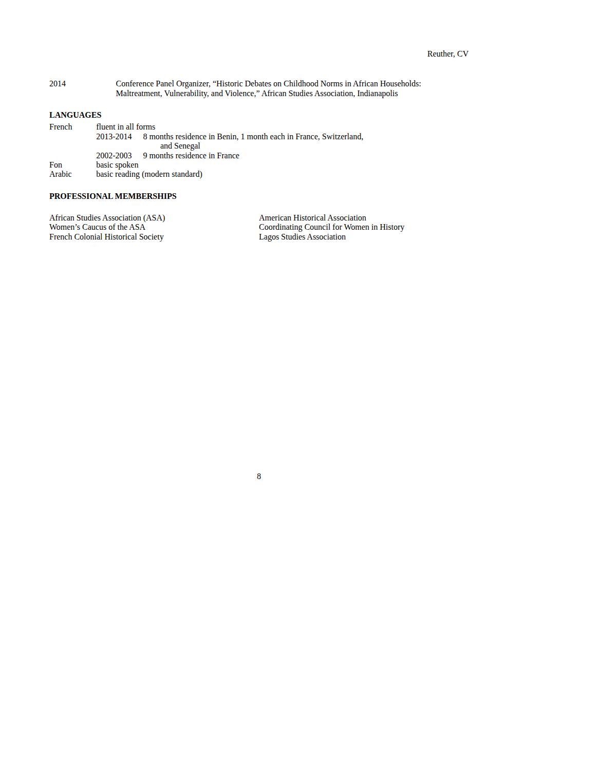Reuther, CV
2014
Conference Panel Organizer, “Historic Debates on Childhood Norms in African Households: Maltreatment, Vulnerability, and Violence,” African Studies Association, Indianapolis
LANGUAGES
French
fluent in all forms
2013-2014
8 months residence in Benin, 1 month each in France, Switzerland,
and Senegal
2002-2003
9 months residence in France
Fon
basic spoken
Arabic
basic reading (modern standard)
PROFESSIONAL MEMBERSHIPS
| African Studies Association (ASA) | American Historical Association |
| Women’s Caucus of the ASA | Coordinating Council for Women in History |
| French Colonial Historical Society | Lagos Studies Association |
8